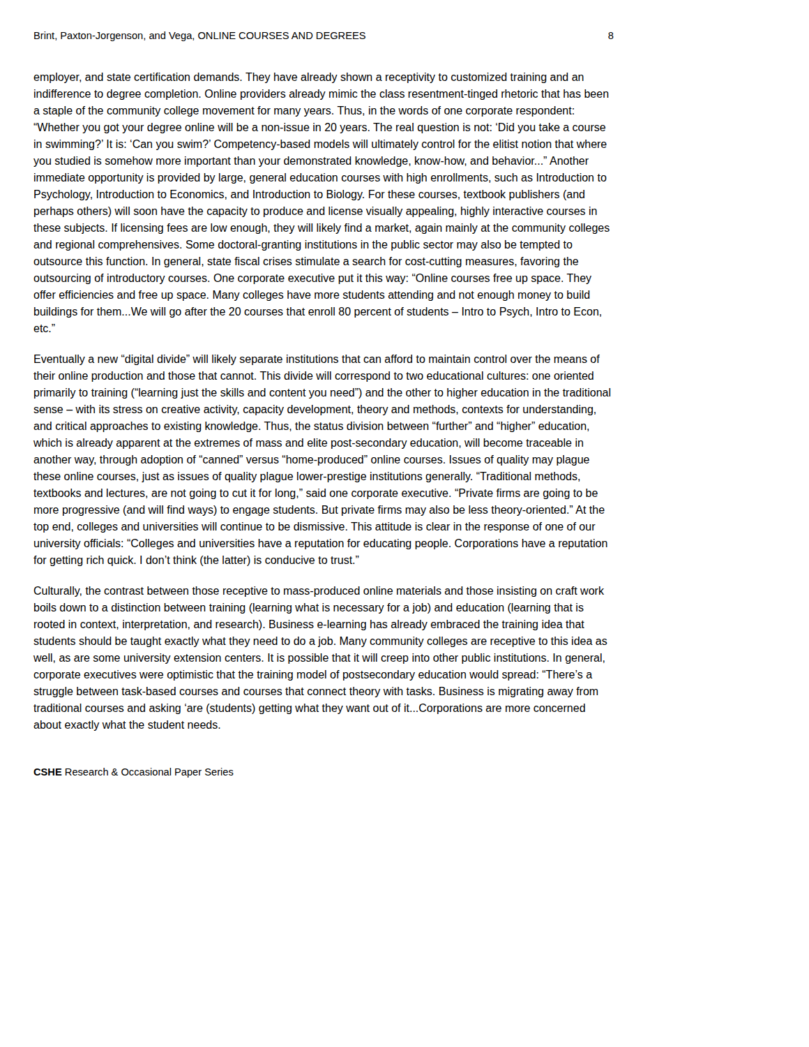Brint, Paxton-Jorgenson, and Vega, ONLINE COURSES AND DEGREES 8
employer, and state certification demands. They have already shown a receptivity to customized training and an indifference to degree completion. Online providers already mimic the class resentment-tinged rhetoric that has been a staple of the community college movement for many years. Thus, in the words of one corporate respondent: “Whether you got your degree online will be a non-issue in 20 years. The real question is not: ‘Did you take a course in swimming?’ It is: ‘Can you swim?’ Competency-based models will ultimately control for the elitist notion that where you studied is somehow more important than your demonstrated knowledge, know-how, and behavior...” Another immediate opportunity is provided by large, general education courses with high enrollments, such as Introduction to Psychology, Introduction to Economics, and Introduction to Biology. For these courses, textbook publishers (and perhaps others) will soon have the capacity to produce and license visually appealing, highly interactive courses in these subjects. If licensing fees are low enough, they will likely find a market, again mainly at the community colleges and regional comprehensives. Some doctoral-granting institutions in the public sector may also be tempted to outsource this function. In general, state fiscal crises stimulate a search for cost-cutting measures, favoring the outsourcing of introductory courses. One corporate executive put it this way: “Online courses free up space. They offer efficiencies and free up space. Many colleges have more students attending and not enough money to build buildings for them...We will go after the 20 courses that enroll 80 percent of students – Intro to Psych, Intro to Econ, etc.”
Eventually a new “digital divide” will likely separate institutions that can afford to maintain control over the means of their online production and those that cannot. This divide will correspond to two educational cultures: one oriented primarily to training (“learning just the skills and content you need”) and the other to higher education in the traditional sense – with its stress on creative activity, capacity development, theory and methods, contexts for understanding, and critical approaches to existing knowledge. Thus, the status division between “further” and “higher” education, which is already apparent at the extremes of mass and elite post-secondary education, will become traceable in another way, through adoption of “canned” versus “home-produced” online courses. Issues of quality may plague these online courses, just as issues of quality plague lower-prestige institutions generally. “Traditional methods, textbooks and lectures, are not going to cut it for long,” said one corporate executive. “Private firms are going to be more progressive (and will find ways) to engage students. But private firms may also be less theory-oriented.” At the top end, colleges and universities will continue to be dismissive. This attitude is clear in the response of one of our university officials: “Colleges and universities have a reputation for educating people. Corporations have a reputation for getting rich quick. I don’t think (the latter) is conducive to trust.”
Culturally, the contrast between those receptive to mass-produced online materials and those insisting on craft work boils down to a distinction between training (learning what is necessary for a job) and education (learning that is rooted in context, interpretation, and research). Business e-learning has already embraced the training idea that students should be taught exactly what they need to do a job. Many community colleges are receptive to this idea as well, as are some university extension centers. It is possible that it will creep into other public institutions. In general, corporate executives were optimistic that the training model of postsecondary education would spread: “There’s a struggle between task-based courses and courses that connect theory with tasks. Business is migrating away from traditional courses and asking ‘are (students) getting what they want out of it...Corporations are more concerned about exactly what the student needs.
CSHE Research & Occasional Paper Series